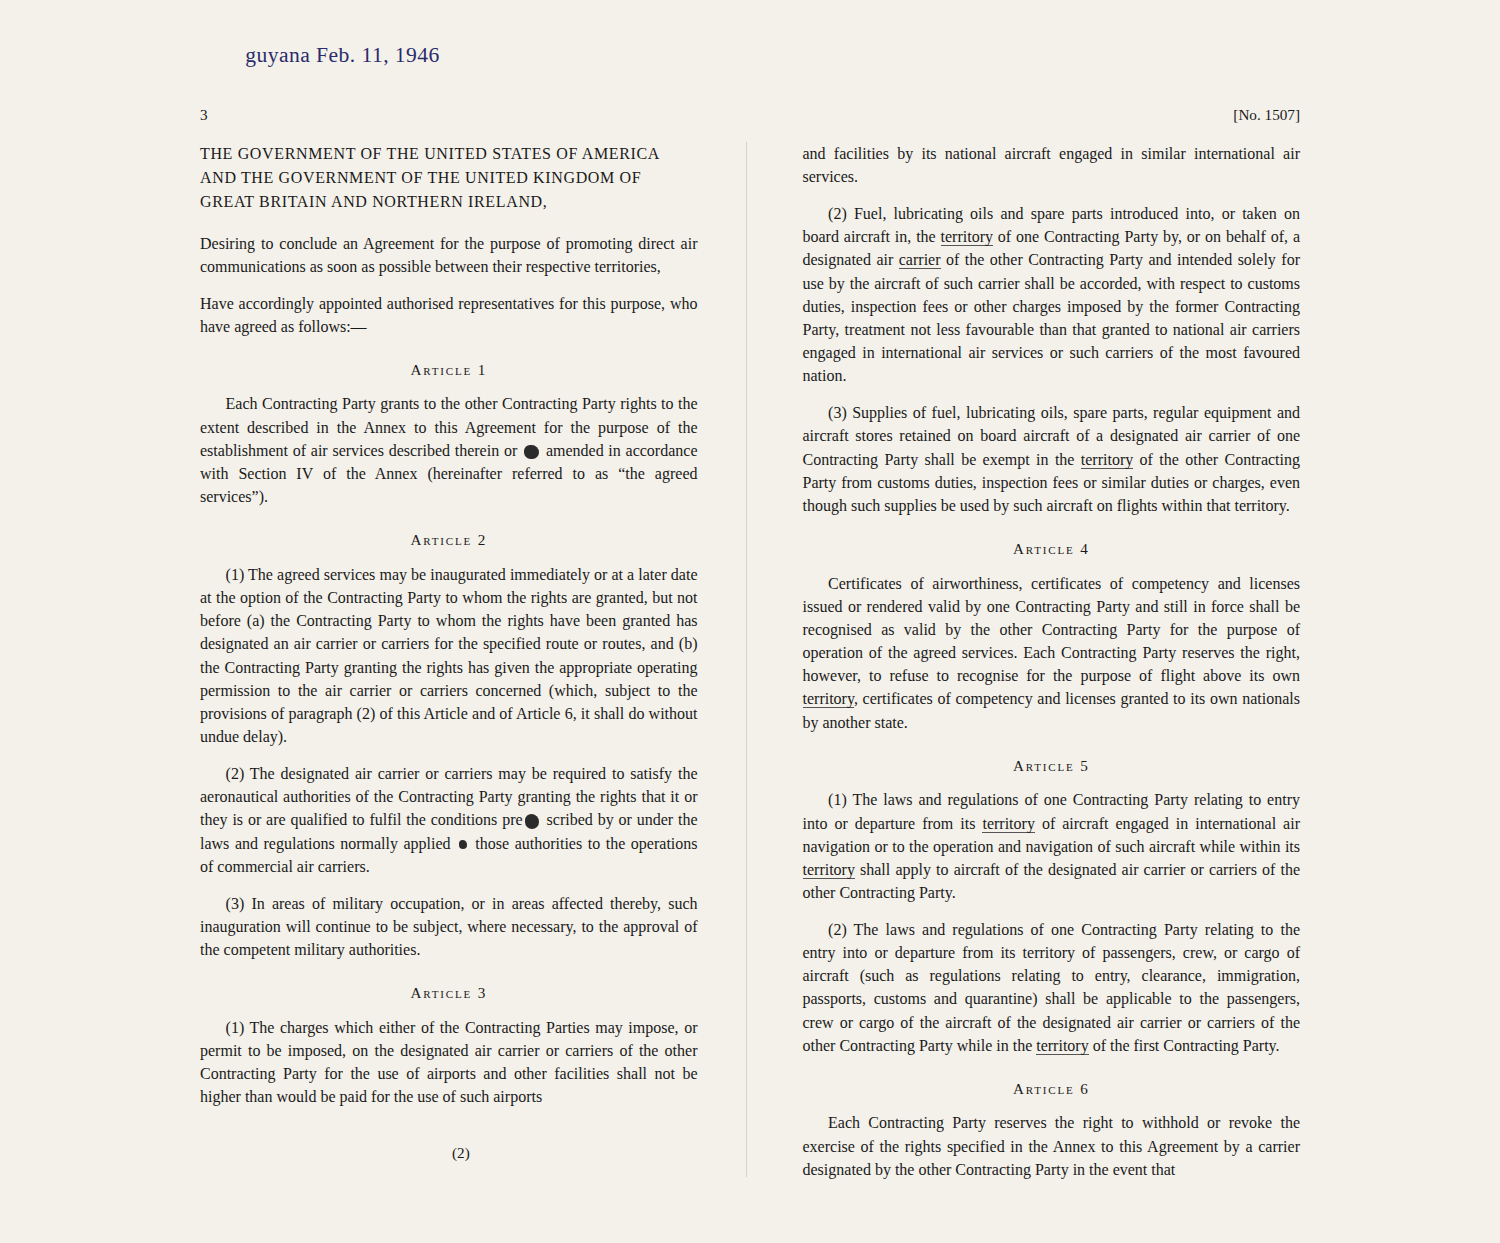guyana Feb. 11, 1946
3 [No. 1507]
THE GOVERNMENT OF THE UNITED STATES OF AMERICA AND THE GOVERNMENT OF THE UNITED KINGDOM OF GREAT BRITAIN AND NORTHERN IRELAND,
Desiring to conclude an Agreement for the purpose of promoting direct air communications as soon as possible between their respective territories,
Have accordingly appointed authorised representatives for this purpose, who have agreed as follows:—
Article 1
Each Contracting Party grants to the other Contracting Party rights to the extent described in the Annex to this Agreement for the purpose of the establishment of air services described therein or amended in accordance with Section IV of the Annex (hereinafter referred to as “the agreed services”).
Article 2
(1) The agreed services may be inaugurated immediately or at a later date at the option of the Contracting Party to whom the rights are granted, but not before (a) the Contracting Party to whom the rights have been granted has designated an air carrier or carriers for the specified route or routes, and (b) the Contracting Party granting the rights has given the appropriate operating permission to the air carrier or carriers concerned (which, subject to the provisions of paragraph (2) of this Article and of Article 6, it shall do without undue delay).
(2) The designated air carrier or carriers may be required to satisfy the aeronautical authorities of the Contracting Party granting the rights that it or they is or are qualified to fulfil the conditions pre scribed by or under the laws and regulations normally applied those authorities to the operations of commercial air carriers.
(3) In areas of military occupation, or in areas affected thereby, such inauguration will continue to be subject, where necessary, to the approval of the competent military authorities.
Article 3
(1) The charges which either of the Contracting Parties may impose, or permit to be imposed, on the designated air carrier or carriers of the other Contracting Party for the use of airports and other facilities shall not be higher than would be paid for the use of such airports
(2)
and facilities by its national aircraft engaged in similar international air services.
(2) Fuel, lubricating oils and spare parts introduced into, or taken on board aircraft in, the territory of one Contracting Party by, or on behalf of, a designated air carrier of the other Contracting Party and intended solely for use by the aircraft of such carrier shall be accorded, with respect to customs duties, inspection fees or other charges imposed by the former Contracting Party, treatment not less favourable than that granted to national air carriers engaged in international air services or such carriers of the most favoured nation.
(3) Supplies of fuel, lubricating oils, spare parts, regular equipment and aircraft stores retained on board aircraft of a designated air carrier of one Contracting Party shall be exempt in the territory of the other Contracting Party from customs duties, inspection fees or similar duties or charges, even though such supplies be used by such aircraft on flights within that territory.
Article 4
Certificates of airworthiness, certificates of competency and licenses issued or rendered valid by one Contracting Party and still in force shall be recognised as valid by the other Contracting Party for the purpose of operation of the agreed services. Each Contracting Party reserves the right, however, to refuse to recognise for the purpose of flight above its own territory, certificates of competency and licenses granted to its own nationals by another state.
Article 5
(1) The laws and regulations of one Contracting Party relating to entry into or departure from its territory of aircraft engaged in international air navigation or to the operation and navigation of such aircraft while within its territory shall apply to aircraft of the designated air carrier or carriers of the other Contracting Party.
(2) The laws and regulations of one Contracting Party relating to the entry into or departure from its territory of passengers, crew, or cargo of aircraft (such as regulations relating to entry, clearance, immigration, passports, customs and quarantine) shall be applicable to the passengers, crew or cargo of the aircraft of the designated air carrier or carriers of the other Contracting Party while in the territory of the first Contracting Party.
Article 6
Each Contracting Party reserves the right to withhold or revoke the exercise of the rights specified in the Annex to this Agreement by a carrier designated by the other Contracting Party in the event that